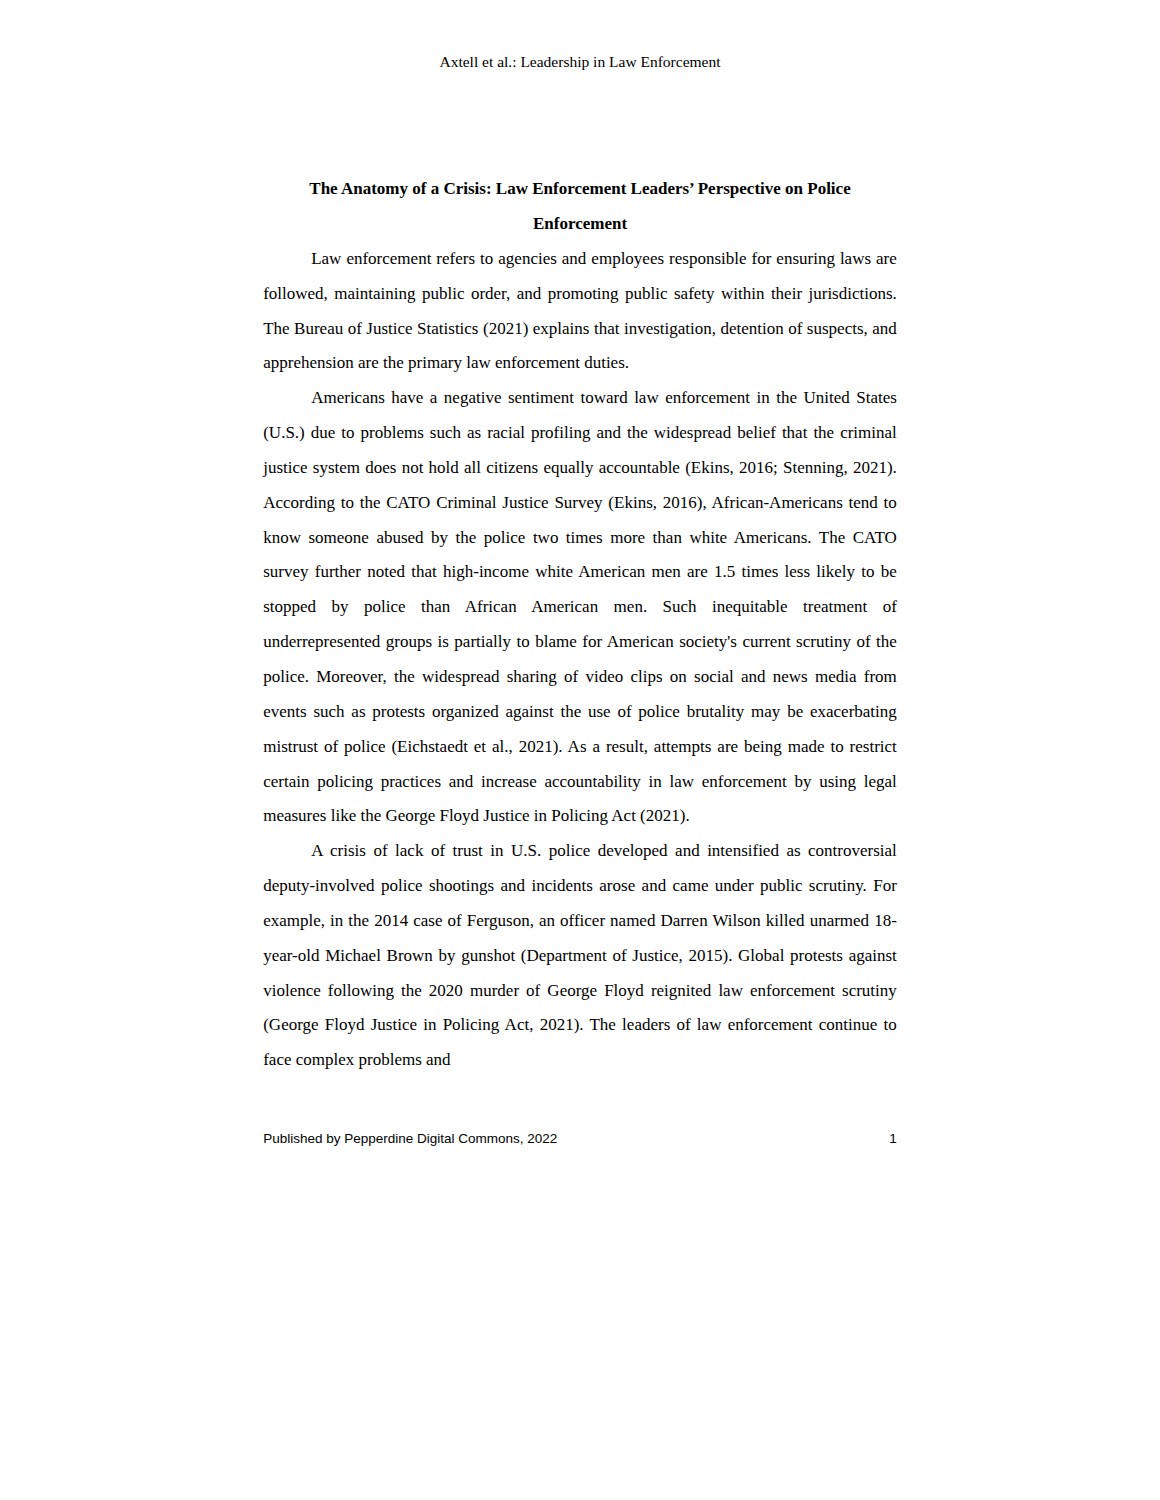Axtell et al.: Leadership in Law Enforcement
The Anatomy of a Crisis: Law Enforcement Leaders’ Perspective on Police Enforcement
Law enforcement refers to agencies and employees responsible for ensuring laws are followed, maintaining public order, and promoting public safety within their jurisdictions. The Bureau of Justice Statistics (2021) explains that investigation, detention of suspects, and apprehension are the primary law enforcement duties.
Americans have a negative sentiment toward law enforcement in the United States (U.S.) due to problems such as racial profiling and the widespread belief that the criminal justice system does not hold all citizens equally accountable (Ekins, 2016; Stenning, 2021). According to the CATO Criminal Justice Survey (Ekins, 2016), African-Americans tend to know someone abused by the police two times more than white Americans. The CATO survey further noted that high-income white American men are 1.5 times less likely to be stopped by police than African American men. Such inequitable treatment of underrepresented groups is partially to blame for American society's current scrutiny of the police. Moreover, the widespread sharing of video clips on social and news media from events such as protests organized against the use of police brutality may be exacerbating mistrust of police (Eichstaedt et al., 2021). As a result, attempts are being made to restrict certain policing practices and increase accountability in law enforcement by using legal measures like the George Floyd Justice in Policing Act (2021).
A crisis of lack of trust in U.S. police developed and intensified as controversial deputy-involved police shootings and incidents arose and came under public scrutiny. For example, in the 2014 case of Ferguson, an officer named Darren Wilson killed unarmed 18-year-old Michael Brown by gunshot (Department of Justice, 2015). Global protests against violence following the 2020 murder of George Floyd reignited law enforcement scrutiny (George Floyd Justice in Policing Act, 2021). The leaders of law enforcement continue to face complex problems and
Published by Pepperdine Digital Commons, 2022
1